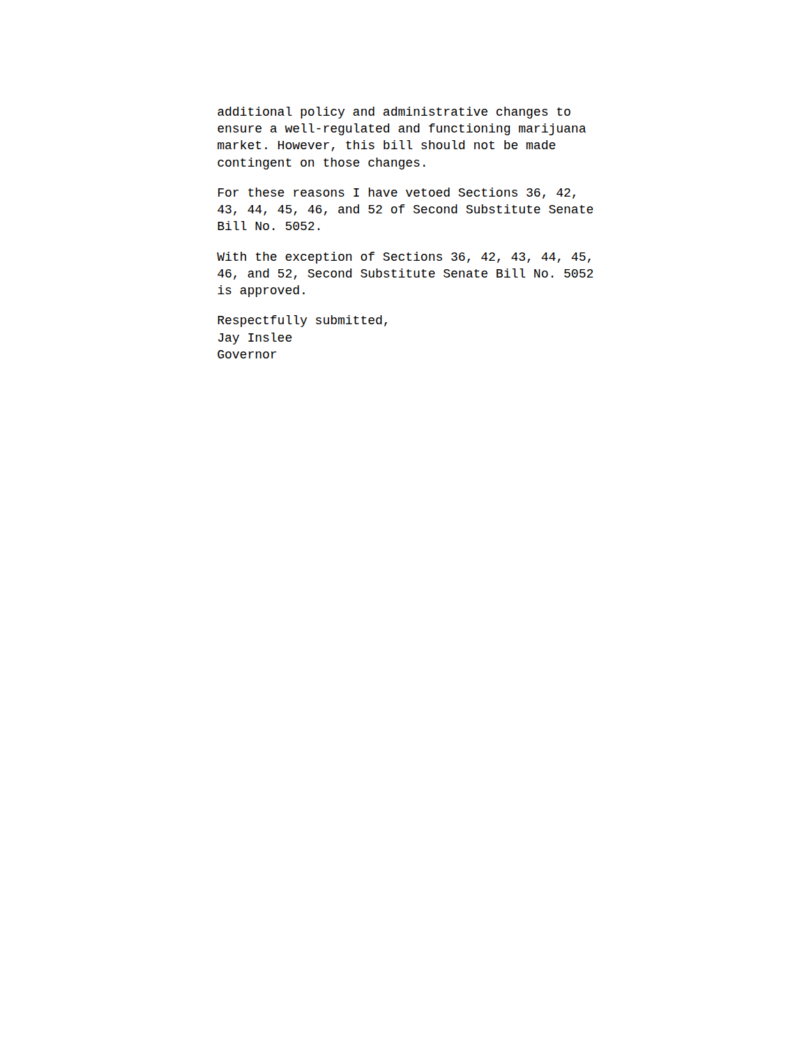additional policy and administrative changes to ensure a well-regulated and functioning marijuana market. However, this bill should not be made contingent on those changes.
For these reasons I have vetoed Sections 36, 42, 43, 44, 45, 46, and 52 of Second Substitute Senate Bill No. 5052.
With the exception of Sections 36, 42, 43, 44, 45, 46, and 52, Second Substitute Senate Bill No. 5052 is approved.
Respectfully submitted, Jay Inslee Governor